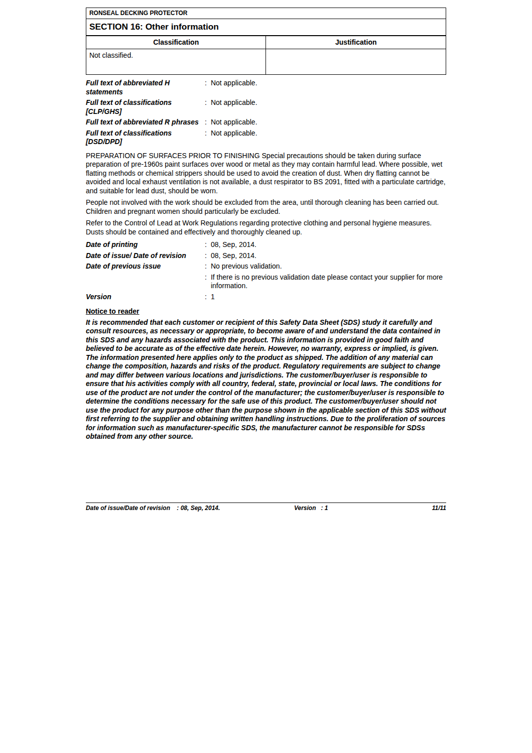RONSEAL DECKING PROTECTOR
SECTION 16: Other information
| Classification | Justification |
| --- | --- |
| Not classified. | |
| Full text of abbreviated H statements | : | Not applicable. |
| Full text of classifications [CLP/GHS] | : | Not applicable. |
| Full text of abbreviated R phrases | : | Not applicable. |
| Full text of classifications [DSD/DPD] | : | Not applicable. |
PREPARATION OF SURFACES PRIOR TO FINISHING Special precautions should be taken during surface preparation of pre-1960s paint surfaces over wood or metal as they may contain harmful lead. Where possible, wet flatting methods or chemical strippers should be used to avoid the creation of dust. When dry flatting cannot be avoided and local exhaust ventilation is not available, a dust respirator to BS 2091, fitted with a particulate cartridge, and suitable for lead dust, should be worn.
People not involved with the work should be excluded from the area, until thorough cleaning has been carried out. Children and pregnant women should particularly be excluded.
Refer to the Control of Lead at Work Regulations regarding protective clothing and personal hygiene measures. Dusts should be contained and effectively and thoroughly cleaned up.
| Date of printing | : | 08, Sep, 2014. |
| Date of issue/ Date of revision | : | 08, Sep, 2014. |
| Date of previous issue | : | No previous validation. |
| | : | If there is no previous validation date please contact your supplier for more information. |
| Version | : | 1 |
Notice to reader
It is recommended that each customer or recipient of this Safety Data Sheet (SDS) study it carefully and consult resources, as necessary or appropriate, to become aware of and understand the data contained in this SDS and any hazards associated with the product. This information is provided in good faith and believed to be accurate as of the effective date herein. However, no warranty, express or implied, is given. The information presented here applies only to the product as shipped. The addition of any material can change the composition, hazards and risks of the product. Regulatory requirements are subject to change and may differ between various locations and jurisdictions. The customer/buyer/user is responsible to ensure that his activities comply with all country, federal, state, provincial or local laws. The conditions for use of the product are not under the control of the manufacturer; the customer/buyer/user is responsible to determine the conditions necessary for the safe use of this product. The customer/buyer/user should not use the product for any purpose other than the purpose shown in the applicable section of this SDS without first referring to the supplier and obtaining written handling instructions. Due to the proliferation of sources for information such as manufacturer-specific SDS, the manufacturer cannot be responsible for SDSs obtained from any other source.
| Date of issue/Date of revision : 08, Sep, 2014. | Version : 1 | 11/11 |